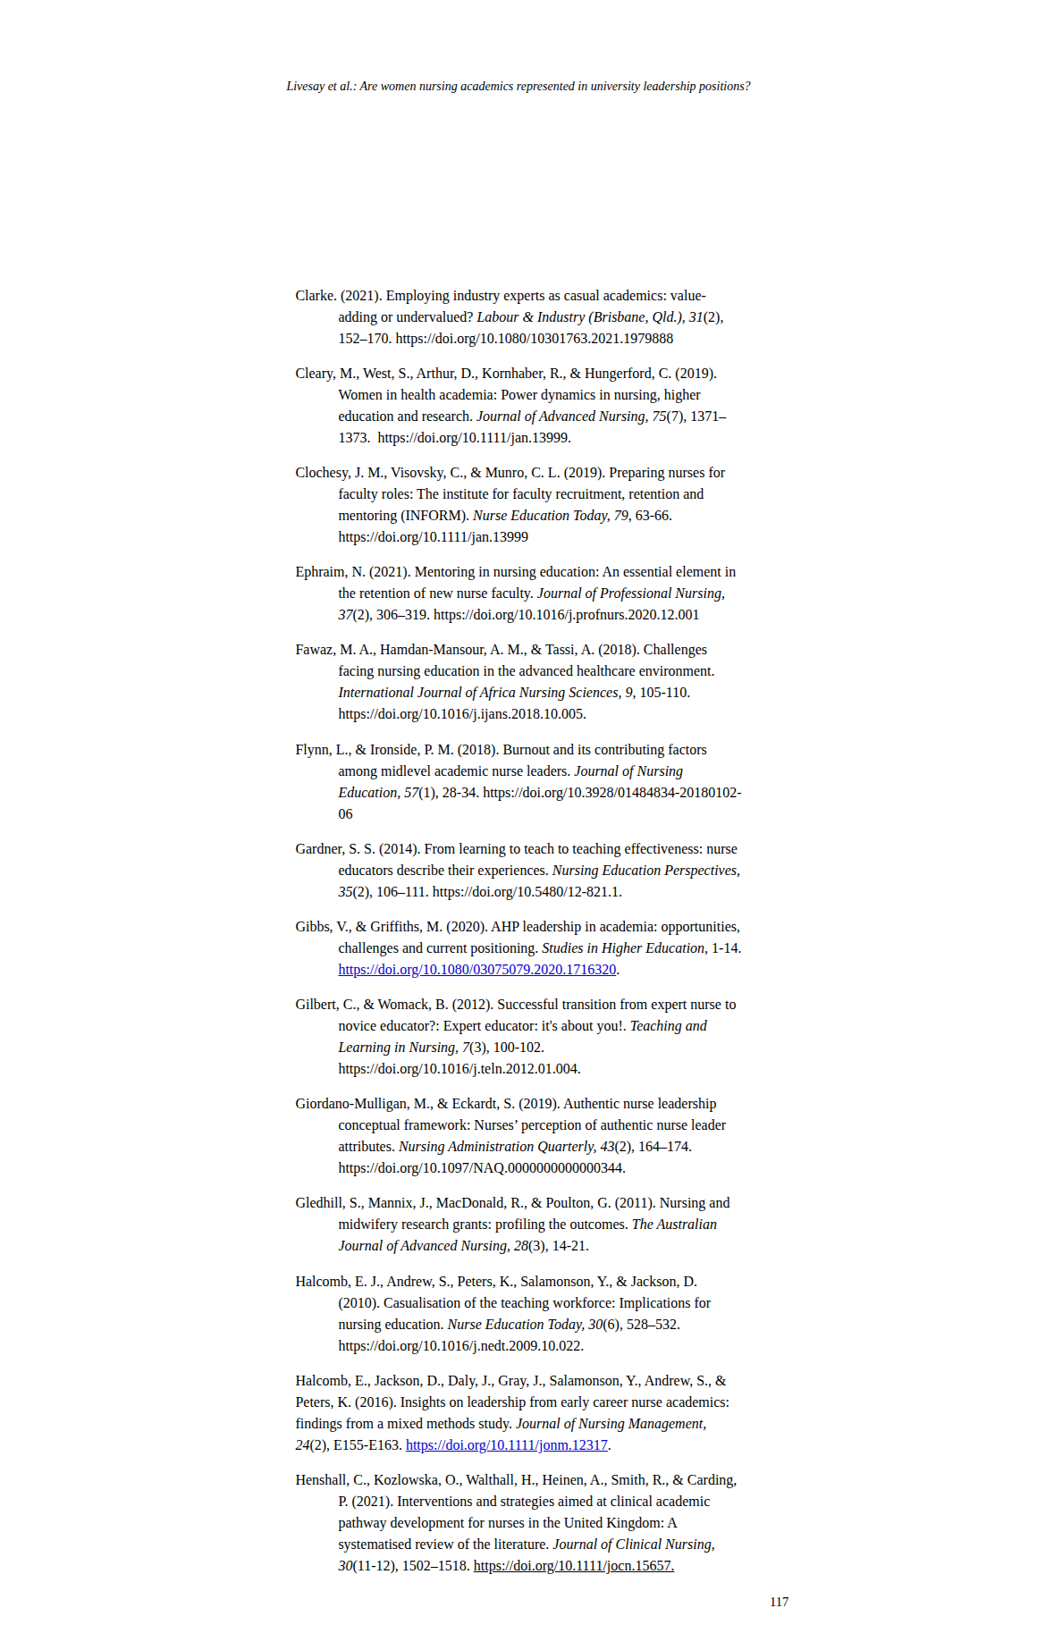Livesay et al.: Are women nursing academics represented in university leadership positions?
Clarke. (2021). Employing industry experts as casual academics: value-adding or undervalued? Labour & Industry (Brisbane, Qld.), 31(2), 152–170. https://doi.org/10.1080/10301763.2021.1979888
Cleary, M., West, S., Arthur, D., Kornhaber, R., & Hungerford, C. (2019). Women in health academia: Power dynamics in nursing, higher education and research. Journal of Advanced Nursing, 75(7), 1371–1373. https://doi.org/10.1111/jan.13999.
Clochesy, J. M., Visovsky, C., & Munro, C. L. (2019). Preparing nurses for faculty roles: The institute for faculty recruitment, retention and mentoring (INFORM). Nurse Education Today, 79, 63-66. https://doi.org/10.1111/jan.13999
Ephraim, N. (2021). Mentoring in nursing education: An essential element in the retention of new nurse faculty. Journal of Professional Nursing, 37(2), 306–319. https://doi.org/10.1016/j.profnurs.2020.12.001
Fawaz, M. A., Hamdan-Mansour, A. M., & Tassi, A. (2018). Challenges facing nursing education in the advanced healthcare environment. International Journal of Africa Nursing Sciences, 9, 105-110. https://doi.org/10.1016/j.ijans.2018.10.005.
Flynn, L., & Ironside, P. M. (2018). Burnout and its contributing factors among midlevel academic nurse leaders. Journal of Nursing Education, 57(1), 28-34. https://doi.org/10.3928/01484834-20180102-06
Gardner, S. S. (2014). From learning to teach to teaching effectiveness: nurse educators describe their experiences. Nursing Education Perspectives, 35(2), 106–111. https://doi.org/10.5480/12-821.1.
Gibbs, V., & Griffiths, M. (2020). AHP leadership in academia: opportunities, challenges and current positioning. Studies in Higher Education, 1-14. https://doi.org/10.1080/03075079.2020.1716320.
Gilbert, C., & Womack, B. (2012). Successful transition from expert nurse to novice educator?: Expert educator: it's about you!. Teaching and Learning in Nursing, 7(3), 100-102. https://doi.org/10.1016/j.teln.2012.01.004.
Giordano-Mulligan, M., & Eckardt, S. (2019). Authentic nurse leadership conceptual framework: Nurses’ perception of authentic nurse leader attributes. Nursing Administration Quarterly, 43(2), 164–174. https://doi.org/10.1097/NAQ.0000000000000344.
Gledhill, S., Mannix, J., MacDonald, R., & Poulton, G. (2011). Nursing and midwifery research grants: profiling the outcomes. The Australian Journal of Advanced Nursing, 28(3), 14-21.
Halcomb, E. J., Andrew, S., Peters, K., Salamonson, Y., & Jackson, D. (2010). Casualisation of the teaching workforce: Implications for nursing education. Nurse Education Today, 30(6), 528–532. https://doi.org/10.1016/j.nedt.2009.10.022.
Halcomb, E., Jackson, D., Daly, J., Gray, J., Salamonson, Y., Andrew, S., & Peters, K. (2016). Insights on leadership from early career nurse academics: findings from a mixed methods study. Journal of Nursing Management, 24(2), E155-E163. https://doi.org/10.1111/jonm.12317.
Henshall, C., Kozlowska, O., Walthall, H., Heinen, A., Smith, R., & Carding, P. (2021). Interventions and strategies aimed at clinical academic pathway development for nurses in the United Kingdom: A systematised review of the literature. Journal of Clinical Nursing, 30(11-12), 1502–1518. https://doi.org/10.1111/jocn.15657.
117